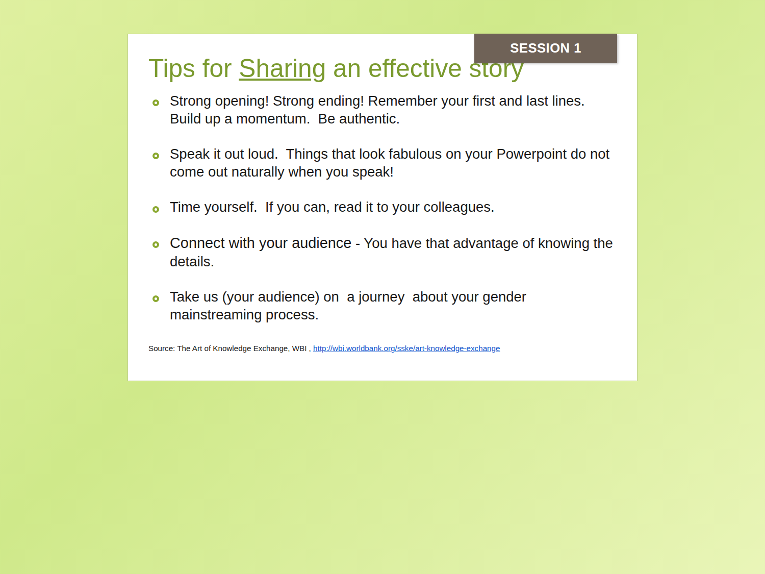SESSION 1
Tips for Sharing an effective story
Strong opening! Strong ending! Remember your first and last lines. Build up a momentum. Be authentic.
Speak it out loud. Things that look fabulous on your Powerpoint do not come out naturally when you speak!
Time yourself. If you can, read it to your colleagues.
Connect with your audience - You have that advantage of knowing the details.
Take us (your audience) on a journey about your gender mainstreaming process.
Source: The Art of Knowledge Exchange, WBI , http://wbi.worldbank.org/sske/art-knowledge-exchange